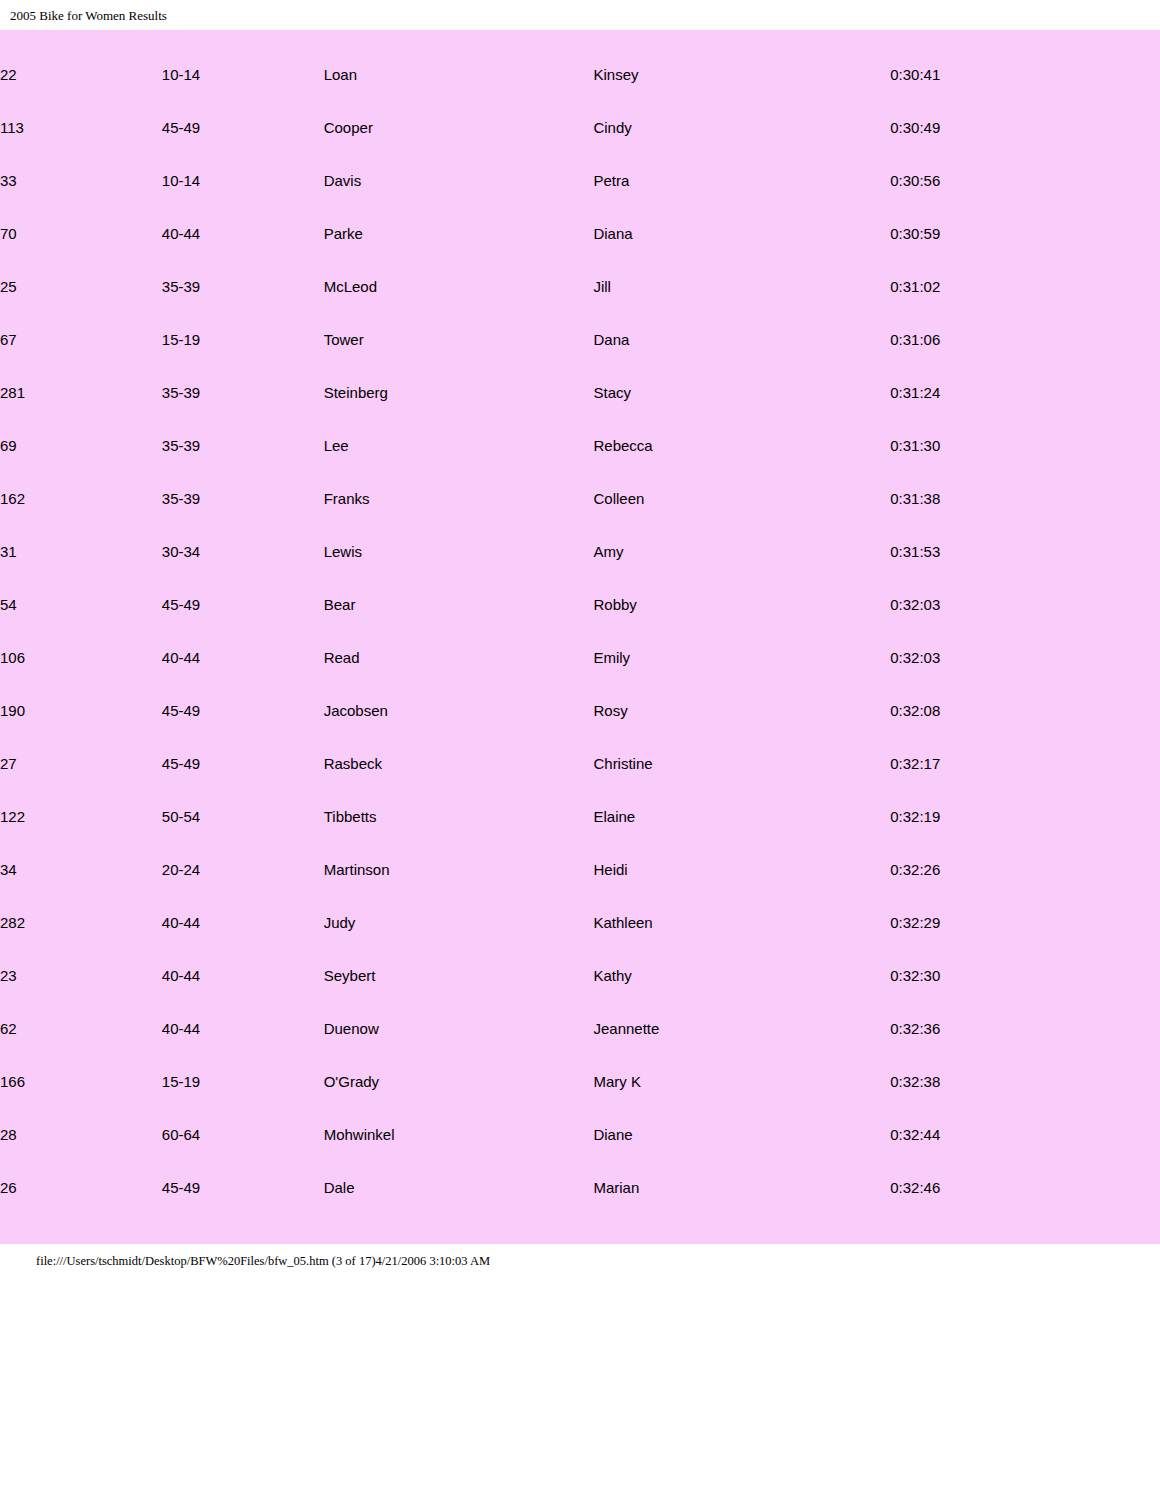2005 Bike for Women Results
| 22 | 10-14 | Loan | Kinsey | 0:30:41 |
| 113 | 45-49 | Cooper | Cindy | 0:30:49 |
| 33 | 10-14 | Davis | Petra | 0:30:56 |
| 70 | 40-44 | Parke | Diana | 0:30:59 |
| 25 | 35-39 | McLeod | Jill | 0:31:02 |
| 67 | 15-19 | Tower | Dana | 0:31:06 |
| 281 | 35-39 | Steinberg | Stacy | 0:31:24 |
| 69 | 35-39 | Lee | Rebecca | 0:31:30 |
| 162 | 35-39 | Franks | Colleen | 0:31:38 |
| 31 | 30-34 | Lewis | Amy | 0:31:53 |
| 54 | 45-49 | Bear | Robby | 0:32:03 |
| 106 | 40-44 | Read | Emily | 0:32:03 |
| 190 | 45-49 | Jacobsen | Rosy | 0:32:08 |
| 27 | 45-49 | Rasbeck | Christine | 0:32:17 |
| 122 | 50-54 | Tibbetts | Elaine | 0:32:19 |
| 34 | 20-24 | Martinson | Heidi | 0:32:26 |
| 282 | 40-44 | Judy | Kathleen | 0:32:29 |
| 23 | 40-44 | Seybert | Kathy | 0:32:30 |
| 62 | 40-44 | Duenow | Jeannette | 0:32:36 |
| 166 | 15-19 | O'Grady | Mary K | 0:32:38 |
| 28 | 60-64 | Mohwinkel | Diane | 0:32:44 |
| 26 | 45-49 | Dale | Marian | 0:32:46 |
file:///Users/tschmidt/Desktop/BFW%20Files/bfw_05.htm (3 of 17)4/21/2006 3:10:03 AM